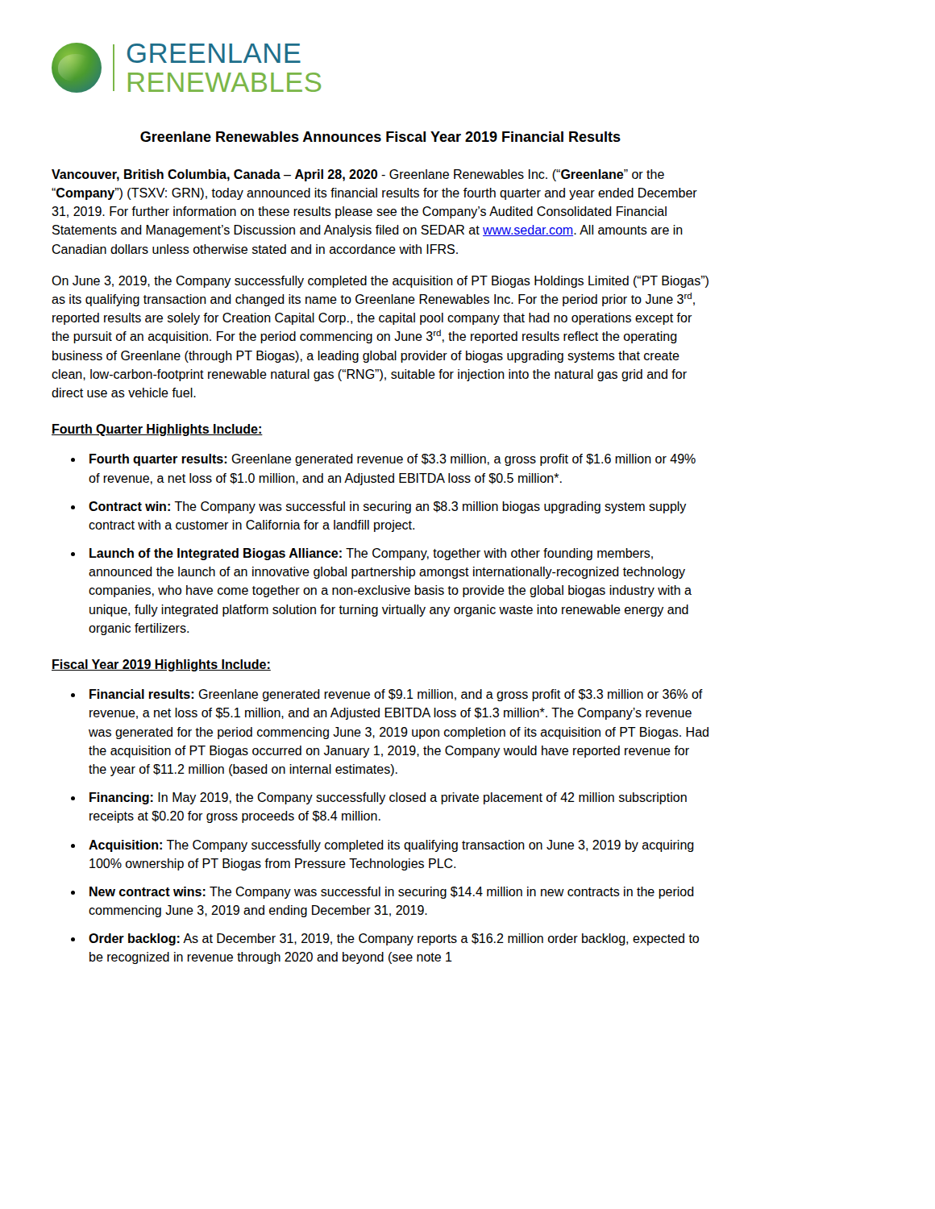GREENLANE
RENEWABLES
Greenlane Renewables Announces Fiscal Year 2019 Financial Results
Vancouver, British Columbia, Canada – April 28, 2020 - Greenlane Renewables Inc. (“Greenlane” or the “Company”) (TSXV: GRN), today announced its financial results for the fourth quarter and year ended December 31, 2019. For further information on these results please see the Company’s Audited Consolidated Financial Statements and Management’s Discussion and Analysis filed on SEDAR at www.sedar.com. All amounts are in Canadian dollars unless otherwise stated and in accordance with IFRS.
On June 3, 2019, the Company successfully completed the acquisition of PT Biogas Holdings Limited (“PT Biogas”) as its qualifying transaction and changed its name to Greenlane Renewables Inc. For the period prior to June 3rd, reported results are solely for Creation Capital Corp., the capital pool company that had no operations except for the pursuit of an acquisition. For the period commencing on June 3rd, the reported results reflect the operating business of Greenlane (through PT Biogas), a leading global provider of biogas upgrading systems that create clean, low-carbon-footprint renewable natural gas (“RNG”), suitable for injection into the natural gas grid and for direct use as vehicle fuel.
Fourth Quarter Highlights Include:
Fourth quarter results: Greenlane generated revenue of $3.3 million, a gross profit of $1.6 million or 49% of revenue, a net loss of $1.0 million, and an Adjusted EBITDA loss of $0.5 million*.
Contract win: The Company was successful in securing an $8.3 million biogas upgrading system supply contract with a customer in California for a landfill project.
Launch of the Integrated Biogas Alliance: The Company, together with other founding members, announced the launch of an innovative global partnership amongst internationally-recognized technology companies, who have come together on a non-exclusive basis to provide the global biogas industry with a unique, fully integrated platform solution for turning virtually any organic waste into renewable energy and organic fertilizers.
Fiscal Year 2019 Highlights Include:
Financial results: Greenlane generated revenue of $9.1 million, and a gross profit of $3.3 million or 36% of revenue, a net loss of $5.1 million, and an Adjusted EBITDA loss of $1.3 million*. The Company’s revenue was generated for the period commencing June 3, 2019 upon completion of its acquisition of PT Biogas. Had the acquisition of PT Biogas occurred on January 1, 2019, the Company would have reported revenue for the year of $11.2 million (based on internal estimates).
Financing: In May 2019, the Company successfully closed a private placement of 42 million subscription receipts at $0.20 for gross proceeds of $8.4 million.
Acquisition: The Company successfully completed its qualifying transaction on June 3, 2019 by acquiring 100% ownership of PT Biogas from Pressure Technologies PLC.
New contract wins: The Company was successful in securing $14.4 million in new contracts in the period commencing June 3, 2019 and ending December 31, 2019.
Order backlog: As at December 31, 2019, the Company reports a $16.2 million order backlog, expected to be recognized in revenue through 2020 and beyond (see note 1